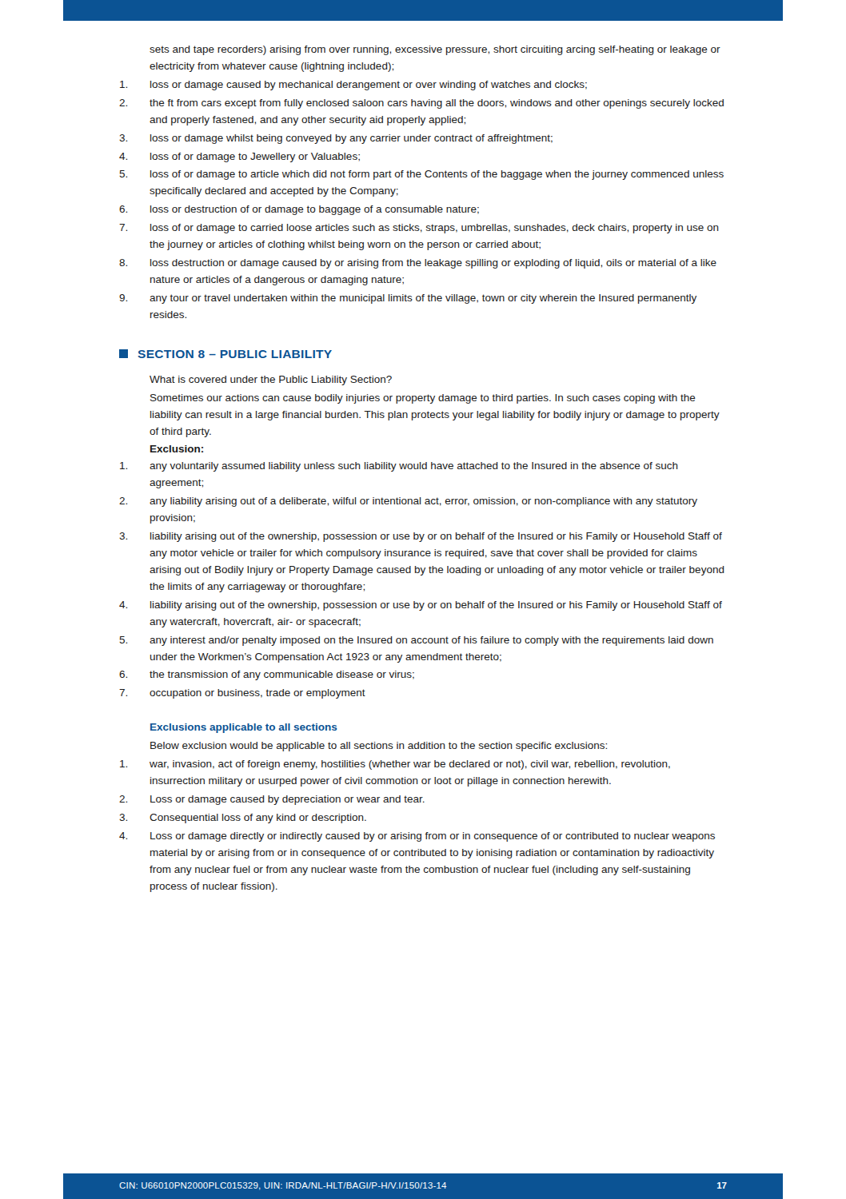sets and tape recorders) arising from over running, excessive pressure, short circuiting arcing self-heating or leakage or electricity from whatever cause (lightning included);
loss or damage caused by mechanical derangement or over winding of watches and clocks;
the ft from cars except from fully enclosed saloon cars having all the doors, windows and other openings securely locked and properly fastened, and any other security aid properly applied;
loss or damage whilst being conveyed by any carrier under contract of affreightment;
loss of or damage to Jewellery or Valuables;
loss of or damage to article which did not form part of the Contents of the baggage when the journey commenced unless specifically declared and accepted by the Company;
loss or destruction of or damage to baggage of a consumable nature;
loss of or damage to carried loose articles such as sticks, straps, umbrellas, sunshades, deck chairs, property in use on the journey or articles of clothing whilst being worn on the person or carried about;
loss destruction or damage caused by or arising from the leakage spilling or exploding of liquid, oils or material of a like nature or articles of a dangerous or damaging nature;
any tour or travel undertaken within the municipal limits of the village, town or city wherein the Insured permanently resides.
SECTION 8 – PUBLIC LIABILITY
What is covered under the Public Liability Section?
Sometimes our actions can cause bodily injuries or property damage to third parties. In such cases coping with the liability can result in a large financial burden. This plan protects your legal liability for bodily injury or damage to property of third party.
Exclusion:
any voluntarily assumed liability unless such liability would have attached to the Insured in the absence of such agreement;
any liability arising out of a deliberate, wilful or intentional act, error, omission, or non-compliance with any statutory provision;
liability arising out of the ownership, possession or use by or on behalf of the Insured or his Family or Household Staff of any motor vehicle or trailer for which compulsory insurance is required, save that cover shall be provided for claims arising out of Bodily Injury or Property Damage caused by the loading or unloading of any motor vehicle or trailer beyond the limits of any carriageway or thoroughfare;
liability arising out of the ownership, possession or use by or on behalf of the Insured or his Family or Household Staff of any watercraft, hovercraft, air- or spacecraft;
any interest and/or penalty imposed on the Insured on account of his failure to comply with the requirements laid down under the Workmen’s Compensation Act 1923 or any amendment thereto;
the transmission of any communicable disease or virus;
occupation or business, trade or employment
Exclusions applicable to all sections
Below exclusion would be applicable to all sections in addition to the section specific exclusions:
war, invasion, act of foreign enemy, hostilities (whether war be declared or not), civil war, rebellion, revolution, insurrection military or usurped power of civil commotion or loot or pillage in connection herewith.
Loss or damage caused by depreciation or wear and tear.
Consequential loss of any kind or description.
Loss or damage directly or indirectly caused by or arising from or in consequence of or contributed to nuclear weapons material by or arising from or in consequence of or contributed to by ionising radiation or contamination by radioactivity from any nuclear fuel or from any nuclear waste from the combustion of nuclear fuel (including any self-sustaining process of nuclear fission).
CIN: U66010PN2000PLC015329, UIN: IRDA/NL-HLT/BAGI/P-H/V.I/150/13-14 17